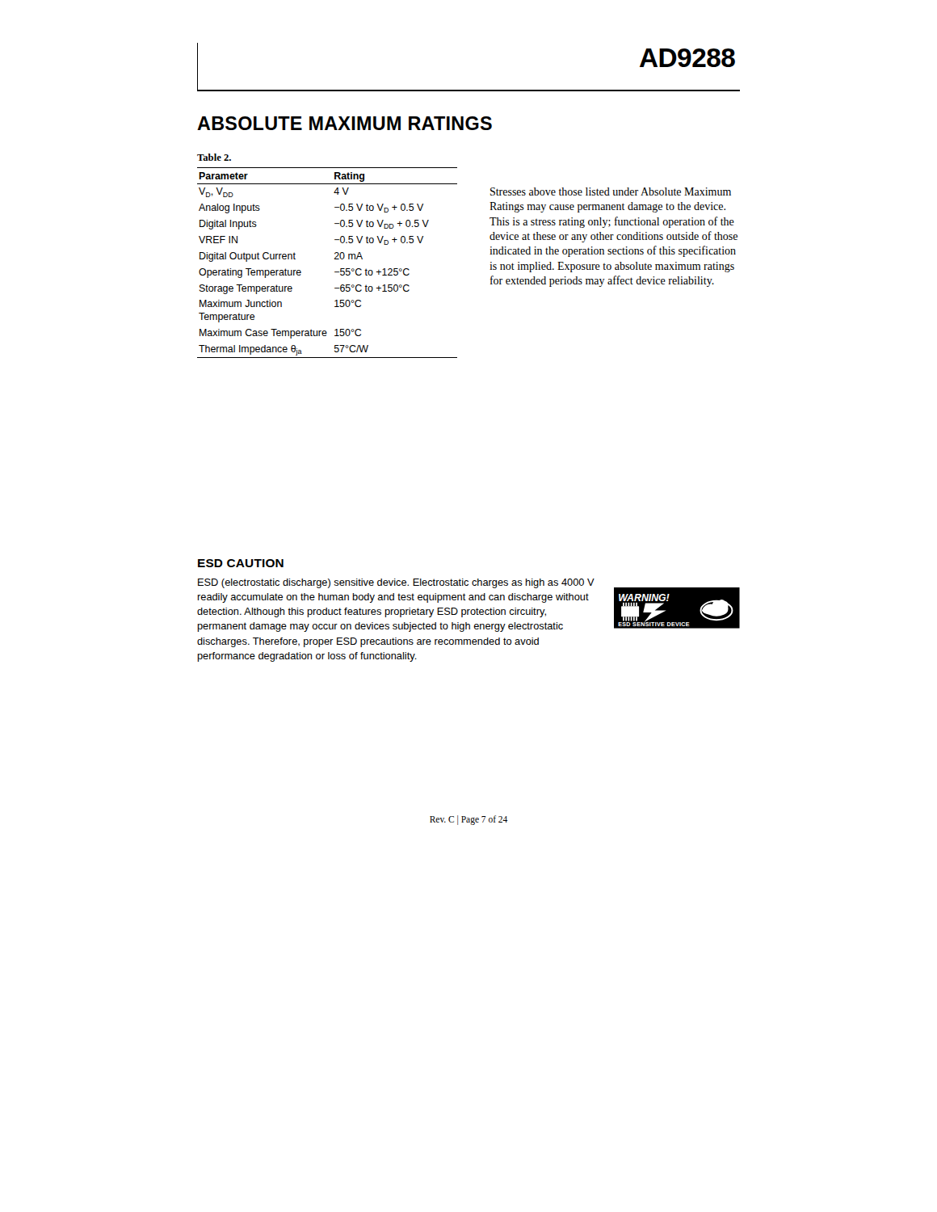AD9288
ABSOLUTE MAXIMUM RATINGS
Table 2.
| Parameter | Rating |
| --- | --- |
| V D , V DD | 4 V |
| Analog Inputs | −0.5 V to V D + 0.5 V |
| Digital Inputs | −0.5 V to V DD + 0.5 V |
| VREF IN | −0.5 V to V D + 0.5 V |
| Digital Output Current | 20 mA |
| Operating Temperature | −55°C to +125°C |
| Storage Temperature | −65°C to +150°C |
| Maximum Junction Temperature | 150°C |
| Maximum Case Temperature | 150°C |
| Thermal Impedance θ ja | 57°C/W |
Stresses above those listed under Absolute Maximum Ratings may cause permanent damage to the device. This is a stress rating only; functional operation of the device at these or any other conditions outside of those indicated in the operation sections of this specification is not implied. Exposure to absolute maximum ratings for extended periods may affect device reliability.
ESD CAUTION
ESD (electrostatic discharge) sensitive device. Electrostatic charges as high as 4000 V readily accumulate on the human body and test equipment and can discharge without detection. Although this product features proprietary ESD protection circuitry, permanent damage may occur on devices subjected to high energy electrostatic discharges. Therefore, proper ESD precautions are recommended to avoid performance degradation or loss of functionality.
WARNING! ESD SENSITIVE DEVICE
Rev. C | Page 7 of 24